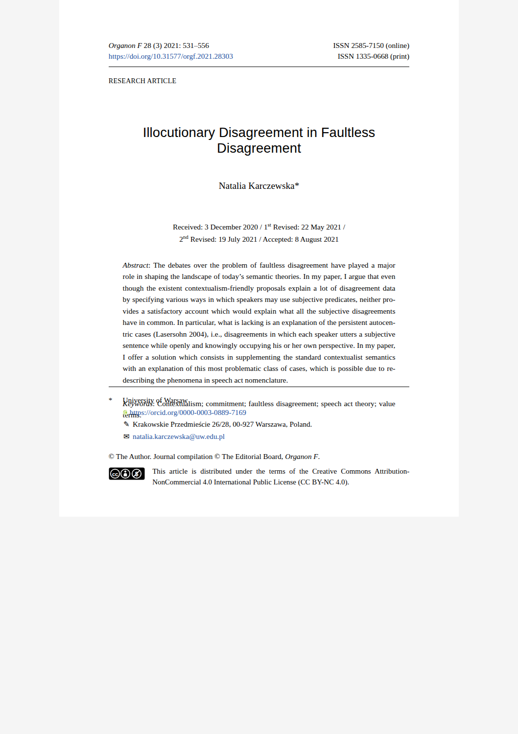Organon F 28 (3) 2021: 531–556
https://doi.org/10.31577/orgf.2021.28303
ISSN 2585-7150 (online)
ISSN 1335-0668 (print)
RESEARCH ARTICLE
Illocutionary Disagreement in Faultless Disagreement
Natalia Karczewska*
Received: 3 December 2020 / 1st Revised: 22 May 2021 /
2nd Revised: 19 July 2021 / Accepted: 8 August 2021
Abstract: The debates over the problem of faultless disagreement have played a major role in shaping the landscape of today’s semantic theories. In my paper, I argue that even though the existent contextualism-friendly proposals explain a lot of disagreement data by specifying various ways in which speakers may use subjective predicates, neither provides a satisfactory account which would explain what all the subjective disagreements have in common. In particular, what is lacking is an explanation of the persistent autocentric cases (Lasersohn 2004), i.e., disagreements in which each speaker utters a subjective sentence while openly and knowingly occupying his or her own perspective. In my paper, I offer a solution which consists in supplementing the standard contextualist semantics with an explanation of this most problematic class of cases, which is possible due to redescribing the phenomena in speech act nomenclature.
Keywords: Contextualism; commitment; faultless disagreement; speech act theory; value terms.
*
University of Warsaw
iD https://orcid.org/0000-0003-0889-7169
✎Krakowskie Przedmieście 26/28, 00-927 Warszawa, Poland.
✉natalia.karczewska@uw.edu.pl
© The Author. Journal compilation © The Editorial Board, Organon F.
cc $
This article is distributed under the terms of the Creative Commons Attribution-NonCommercial 4.0 International Public License (CC BY-NC 4.0).